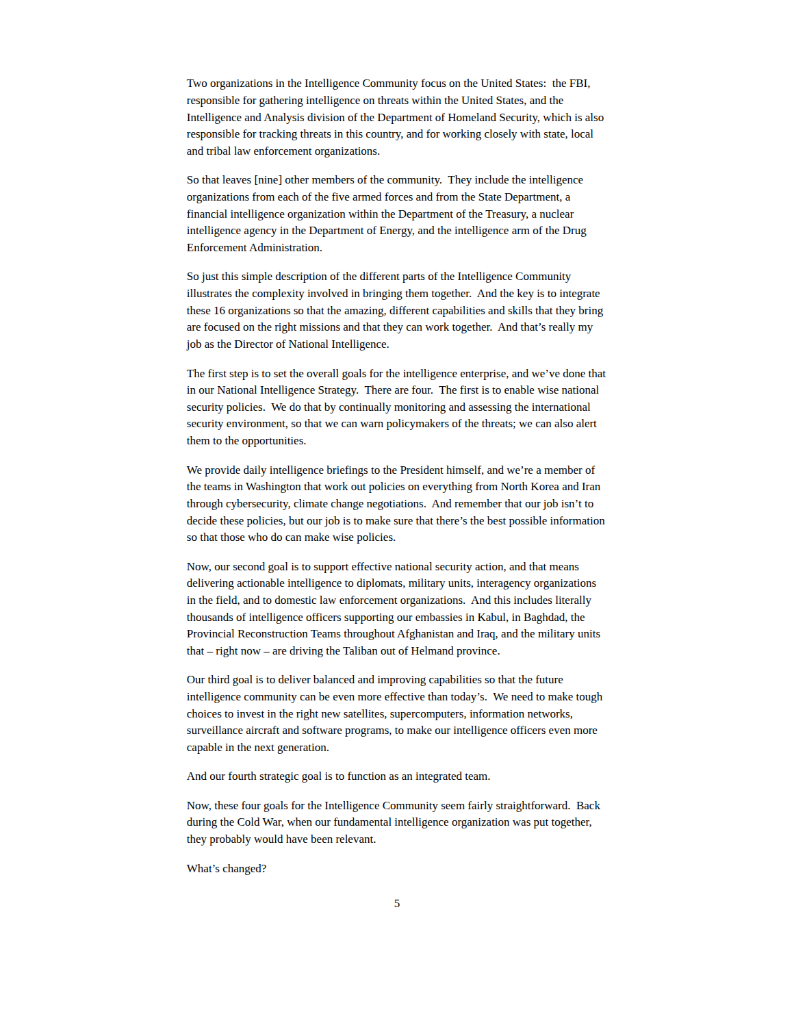Two organizations in the Intelligence Community focus on the United States: the FBI, responsible for gathering intelligence on threats within the United States, and the Intelligence and Analysis division of the Department of Homeland Security, which is also responsible for tracking threats in this country, and for working closely with state, local and tribal law enforcement organizations.
So that leaves [nine] other members of the community. They include the intelligence organizations from each of the five armed forces and from the State Department, a financial intelligence organization within the Department of the Treasury, a nuclear intelligence agency in the Department of Energy, and the intelligence arm of the Drug Enforcement Administration.
So just this simple description of the different parts of the Intelligence Community illustrates the complexity involved in bringing them together. And the key is to integrate these 16 organizations so that the amazing, different capabilities and skills that they bring are focused on the right missions and that they can work together. And that’s really my job as the Director of National Intelligence.
The first step is to set the overall goals for the intelligence enterprise, and we’ve done that in our National Intelligence Strategy. There are four. The first is to enable wise national security policies. We do that by continually monitoring and assessing the international security environment, so that we can warn policymakers of the threats; we can also alert them to the opportunities.
We provide daily intelligence briefings to the President himself, and we’re a member of the teams in Washington that work out policies on everything from North Korea and Iran through cybersecurity, climate change negotiations. And remember that our job isn’t to decide these policies, but our job is to make sure that there’s the best possible information so that those who do can make wise policies.
Now, our second goal is to support effective national security action, and that means delivering actionable intelligence to diplomats, military units, interagency organizations in the field, and to domestic law enforcement organizations. And this includes literally thousands of intelligence officers supporting our embassies in Kabul, in Baghdad, the Provincial Reconstruction Teams throughout Afghanistan and Iraq, and the military units that – right now – are driving the Taliban out of Helmand province.
Our third goal is to deliver balanced and improving capabilities so that the future intelligence community can be even more effective than today’s. We need to make tough choices to invest in the right new satellites, supercomputers, information networks, surveillance aircraft and software programs, to make our intelligence officers even more capable in the next generation.
And our fourth strategic goal is to function as an integrated team.
Now, these four goals for the Intelligence Community seem fairly straightforward. Back during the Cold War, when our fundamental intelligence organization was put together, they probably would have been relevant.
What’s changed?
5